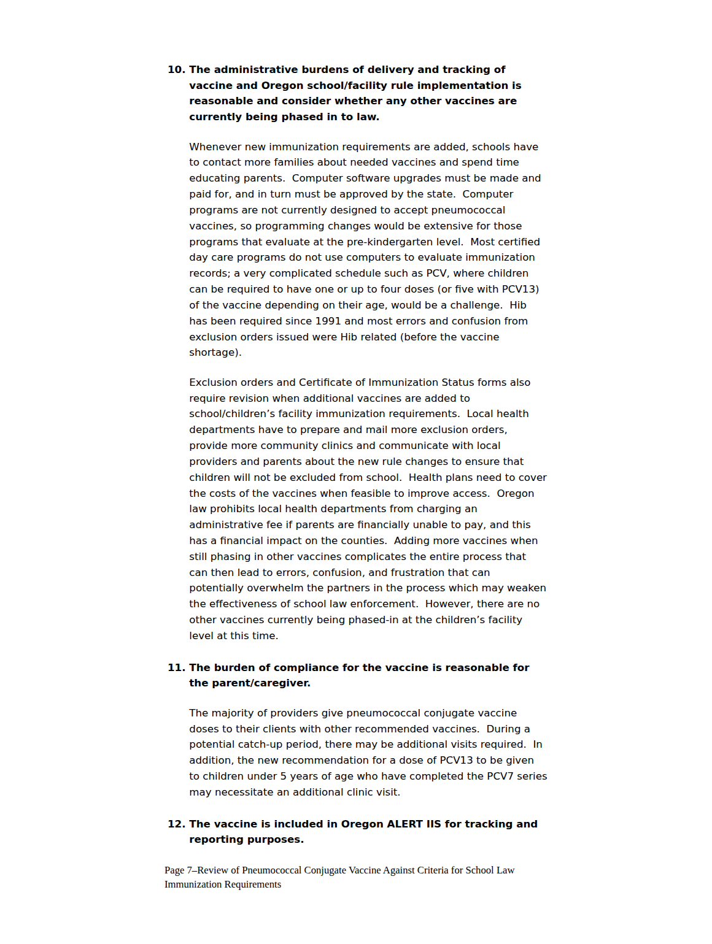The administrative burdens of delivery and tracking of vaccine and Oregon school/facility rule implementation is reasonable and consider whether any other vaccines are currently being phased in to law.
Whenever new immunization requirements are added, schools have to contact more families about needed vaccines and spend time educating parents. Computer software upgrades must be made and paid for, and in turn must be approved by the state. Computer programs are not currently designed to accept pneumococcal vaccines, so programming changes would be extensive for those programs that evaluate at the pre-kindergarten level. Most certified day care programs do not use computers to evaluate immunization records; a very complicated schedule such as PCV, where children can be required to have one or up to four doses (or five with PCV13) of the vaccine depending on their age, would be a challenge. Hib has been required since 1991 and most errors and confusion from exclusion orders issued were Hib related (before the vaccine shortage).
Exclusion orders and Certificate of Immunization Status forms also require revision when additional vaccines are added to school/children’s facility immunization requirements. Local health departments have to prepare and mail more exclusion orders, provide more community clinics and communicate with local providers and parents about the new rule changes to ensure that children will not be excluded from school. Health plans need to cover the costs of the vaccines when feasible to improve access. Oregon law prohibits local health departments from charging an administrative fee if parents are financially unable to pay, and this has a financial impact on the counties. Adding more vaccines when still phasing in other vaccines complicates the entire process that can then lead to errors, confusion, and frustration that can potentially overwhelm the partners in the process which may weaken the effectiveness of school law enforcement. However, there are no other vaccines currently being phased-in at the children’s facility level at this time.
The burden of compliance for the vaccine is reasonable for the parent/caregiver.
The majority of providers give pneumococcal conjugate vaccine doses to their clients with other recommended vaccines. During a potential catch-up period, there may be additional visits required. In addition, the new recommendation for a dose of PCV13 to be given to children under 5 years of age who have completed the PCV7 series may necessitate an additional clinic visit.
The vaccine is included in Oregon ALERT IIS for tracking and reporting purposes.
Page 7–Review of Pneumococcal Conjugate Vaccine Against Criteria for School Law Immunization Requirements